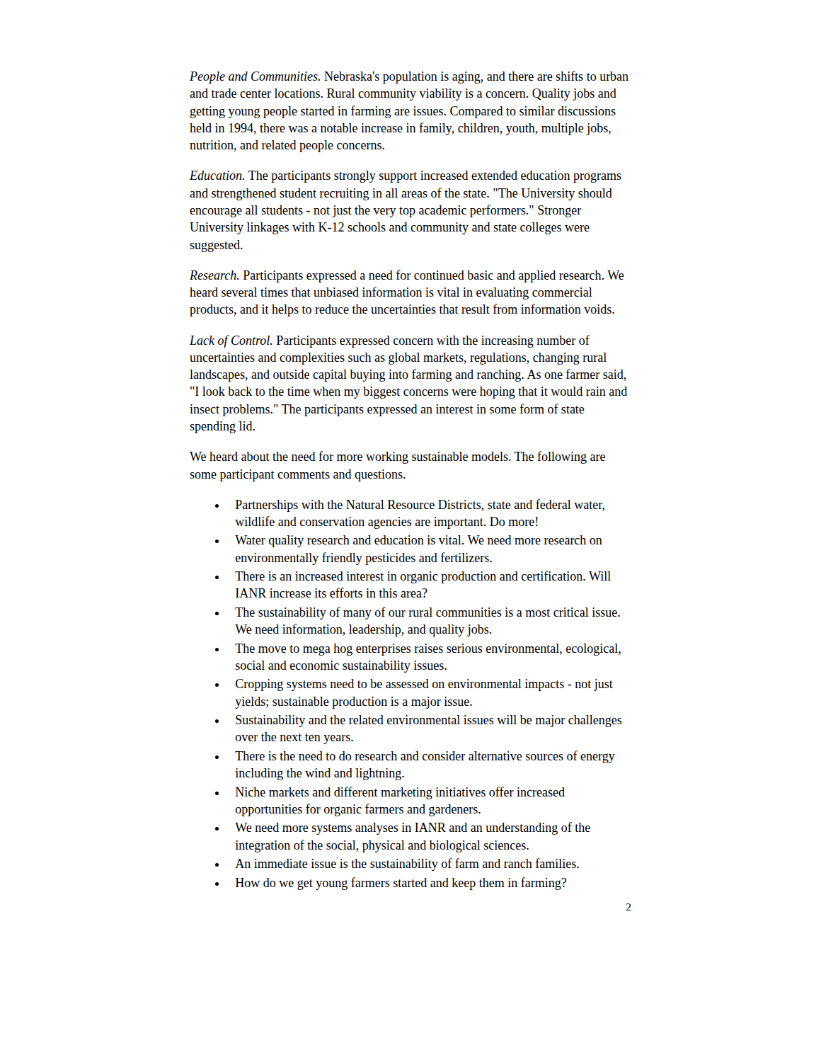People and Communities. Nebraska's population is aging, and there are shifts to urban and trade center locations. Rural community viability is a concern. Quality jobs and getting young people started in farming are issues. Compared to similar discussions held in 1994, there was a notable increase in family, children, youth, multiple jobs, nutrition, and related people concerns.
Education. The participants strongly support increased extended education programs and strengthened student recruiting in all areas of the state. "The University should encourage all students - not just the very top academic performers." Stronger University linkages with K-12 schools and community and state colleges were suggested.
Research. Participants expressed a need for continued basic and applied research. We heard several times that unbiased information is vital in evaluating commercial products, and it helps to reduce the uncertainties that result from information voids.
Lack of Control. Participants expressed concern with the increasing number of uncertainties and complexities such as global markets, regulations, changing rural landscapes, and outside capital buying into farming and ranching. As one farmer said, "I look back to the time when my biggest concerns were hoping that it would rain and insect problems." The participants expressed an interest in some form of state spending lid.
We heard about the need for more working sustainable models. The following are some participant comments and questions.
Partnerships with the Natural Resource Districts, state and federal water, wildlife and conservation agencies are important. Do more!
Water quality research and education is vital. We need more research on environmentally friendly pesticides and fertilizers.
There is an increased interest in organic production and certification. Will IANR increase its efforts in this area?
The sustainability of many of our rural communities is a most critical issue. We need information, leadership, and quality jobs.
The move to mega hog enterprises raises serious environmental, ecological, social and economic sustainability issues.
Cropping systems need to be assessed on environmental impacts - not just yields; sustainable production is a major issue.
Sustainability and the related environmental issues will be major challenges over the next ten years.
There is the need to do research and consider alternative sources of energy including the wind and lightning.
Niche markets and different marketing initiatives offer increased opportunities for organic farmers and gardeners.
We need more systems analyses in IANR and an understanding of the integration of the social, physical and biological sciences.
An immediate issue is the sustainability of farm and ranch families.
How do we get young farmers started and keep them in farming?
2